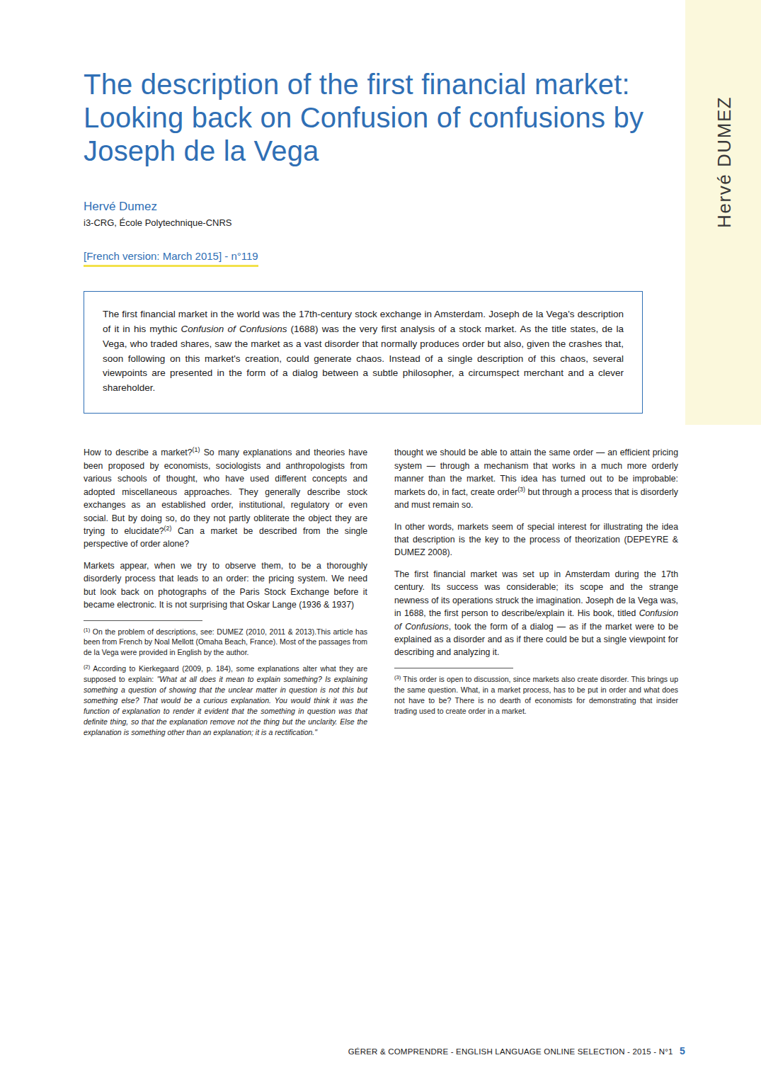Hervé DUMEZ
The description of the first financial market: Looking back on Confusion of confusions by Joseph de la Vega
Hervé Dumez
i3-CRG, École Polytechnique-CNRS
[French version: March 2015] - n°119
The first financial market in the world was the 17th-century stock exchange in Amsterdam. Joseph de la Vega's description of it in his mythic Confusion of Confusions (1688) was the very first analysis of a stock market. As the title states, de la Vega, who traded shares, saw the market as a vast disorder that normally produces order but also, given the crashes that, soon following on this market's creation, could generate chaos. Instead of a single description of this chaos, several viewpoints are presented in the form of a dialog between a subtle philosopher, a circumspect merchant and a clever shareholder.
How to describe a market?(1) So many explanations and theories have been proposed by economists, sociologists and anthropologists from various schools of thought, who have used different concepts and adopted miscellaneous approaches. They generally describe stock exchanges as an established order, institutional, regulatory or even social. But by doing so, do they not partly obliterate the object they are trying to elucidate?(2) Can a market be described from the single perspective of order alone?
Markets appear, when we try to observe them, to be a thoroughly disorderly process that leads to an order: the pricing system. We need but look back on photographs of the Paris Stock Exchange before it became electronic. It is not surprising that Oskar Lange (1936 & 1937)
(1) On the problem of descriptions, see: DUMEZ (2010, 2011 & 2013).This article has been from French by Noal Mellott (Omaha Beach, France). Most of the passages from de la Vega were provided in English by the author.
(2) According to Kierkegaard (2009, p. 184), some explanations alter what they are supposed to explain: "What at all does it mean to explain something? Is explaining something a question of showing that the unclear matter in question is not this but something else? That would be a curious explanation. You would think it was the function of explanation to render it evident that the something in question was that definite thing, so that the explanation remove not the thing but the unclarity. Else the explanation is something other than an explanation; it is a rectification."
thought we should be able to attain the same order — an efficient pricing system — through a mechanism that works in a much more orderly manner than the market. This idea has turned out to be improbable: markets do, in fact, create order(3) but through a process that is disorderly and must remain so.
In other words, markets seem of special interest for illustrating the idea that description is the key to the process of theorization (DEPEYRE & DUMEZ 2008).
The first financial market was set up in Amsterdam during the 17th century. Its success was considerable; its scope and the strange newness of its operations struck the imagination. Joseph de la Vega was, in 1688, the first person to describe/explain it. His book, titled Confusion of Confusions, took the form of a dialog — as if the market were to be explained as a disorder and as if there could be but a single viewpoint for describing and analyzing it.
(3) This order is open to discussion, since markets also create disorder. This brings up the same question. What, in a market process, has to be put in order and what does not have to be? There is no dearth of economists for demonstrating that insider trading used to create order in a market.
GÉRER & COMPRENDRE - ENGLISH LANGUAGE ONLINE SELECTION - 2015 - N°1 5